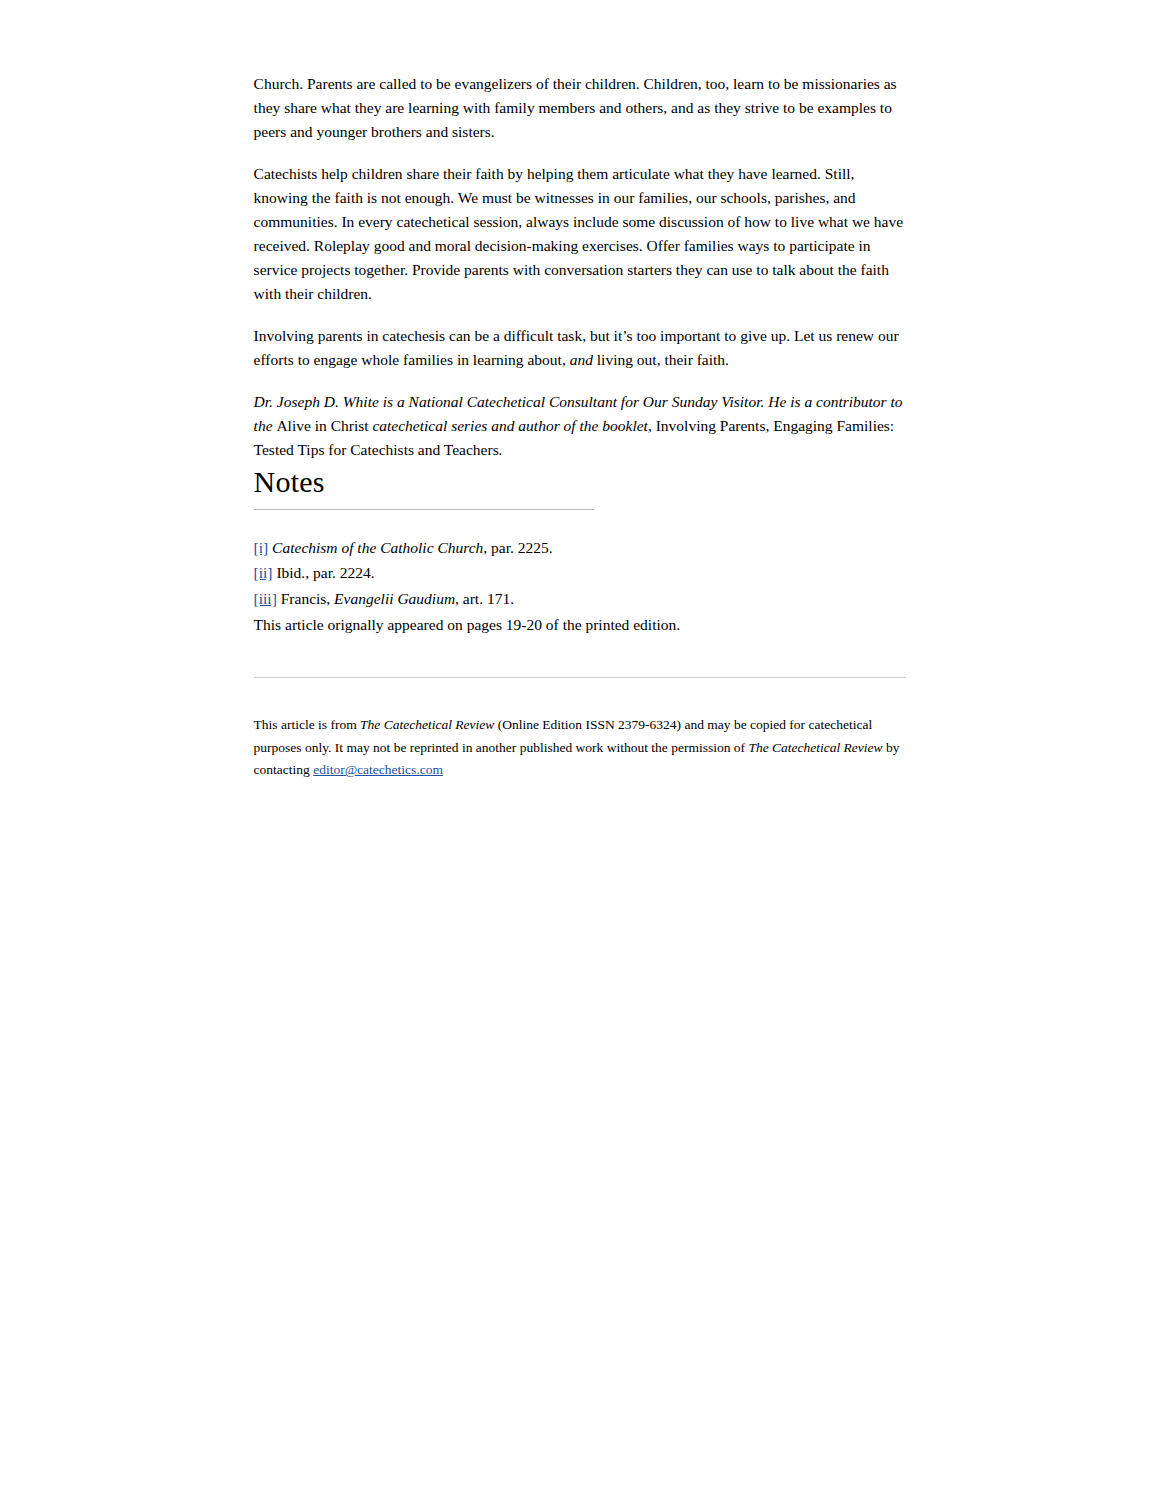Church. Parents are called to be evangelizers of their children. Children, too, learn to be missionaries as they share what they are learning with family members and others, and as they strive to be examples to peers and younger brothers and sisters.
Catechists help children share their faith by helping them articulate what they have learned. Still, knowing the faith is not enough. We must be witnesses in our families, our schools, parishes, and communities. In every catechetical session, always include some discussion of how to live what we have received. Roleplay good and moral decision-making exercises. Offer families ways to participate in service projects together. Provide parents with conversation starters they can use to talk about the faith with their children.
Involving parents in catechesis can be a difficult task, but it’s too important to give up. Let us renew our efforts to engage whole families in learning about, and living out, their faith.
Dr. Joseph D. White is a National Catechetical Consultant for Our Sunday Visitor. He is a contributor to the Alive in Christ catechetical series and author of the booklet, Involving Parents, Engaging Families: Tested Tips for Catechists and Teachers.
Notes
[i] Catechism of the Catholic Church, par. 2225.
[ii] Ibid., par. 2224.
[iii] Francis, Evangelii Gaudium, art. 171.
This article orignally appeared on pages 19-20 of the printed edition.
This article is from The Catechetical Review (Online Edition ISSN 2379-6324) and may be copied for catechetical purposes only. It may not be reprinted in another published work without the permission of The Catechetical Review by contacting editor@catechetics.com